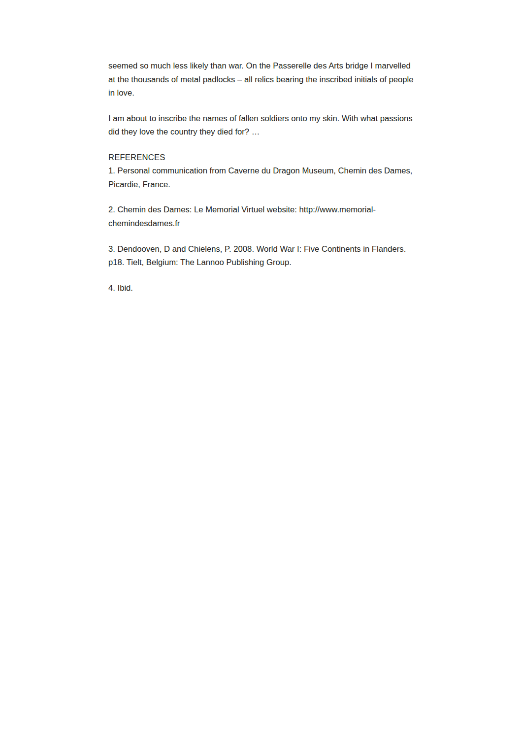seemed so much less likely than war. On the Passerelle des Arts bridge I marvelled at the thousands of metal padlocks – all relics bearing the inscribed initials of people in love.
I am about to inscribe the names of fallen soldiers onto my skin. With what passions did they love the country they died for? …
REFERENCES
1. Personal communication from Caverne du Dragon Museum, Chemin des Dames, Picardie, France.
2. Chemin des Dames: Le Memorial Virtuel website: http://www.memorial-chemindesdames.fr
3. Dendooven, D and Chielens, P. 2008. World War I: Five Continents in Flanders. p18. Tielt, Belgium: The Lannoo Publishing Group.
4. Ibid.